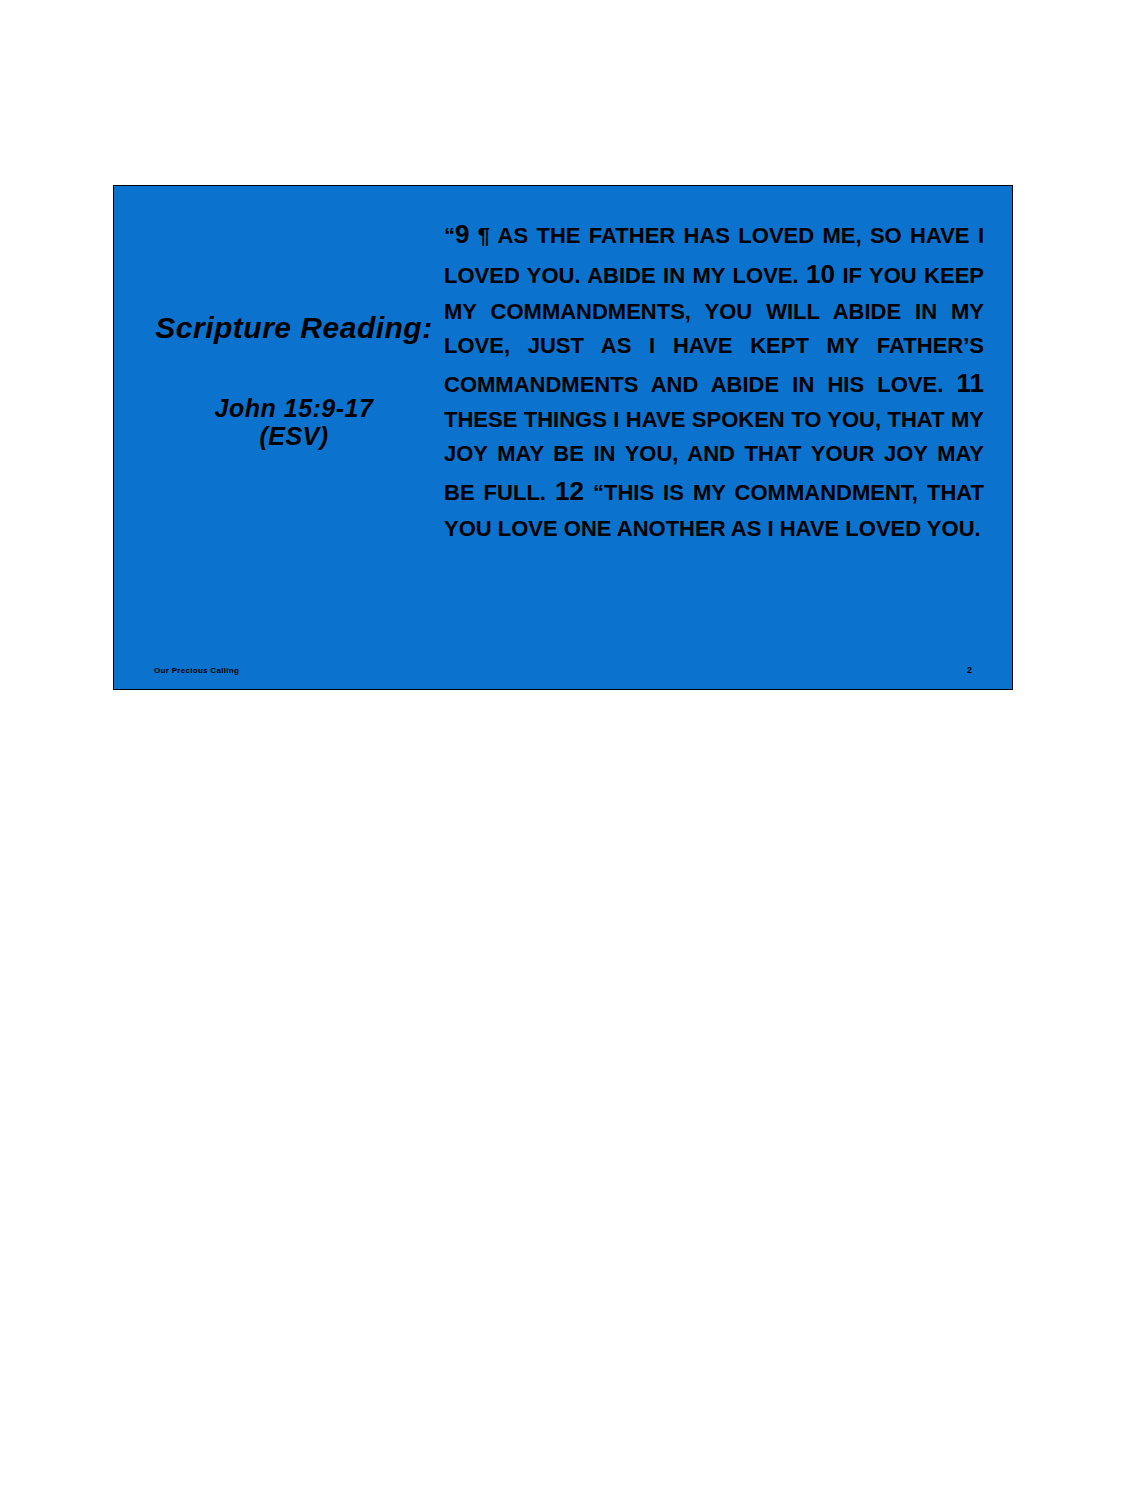Scripture Reading: John 15:9-17
(ESV)
“9 ¶ As the Father has loved me, so have I loved you. Abide in my love. 10 If you keep my commandments, you will abide in my love, just as I have kept my Father’s commandments and abide in his love. 11 These things I have spoken to you, that my joy may be in you, and that your joy may be full. 12 “This is my commandment, that you love one another as I have loved you.
Our Precious Calling
2